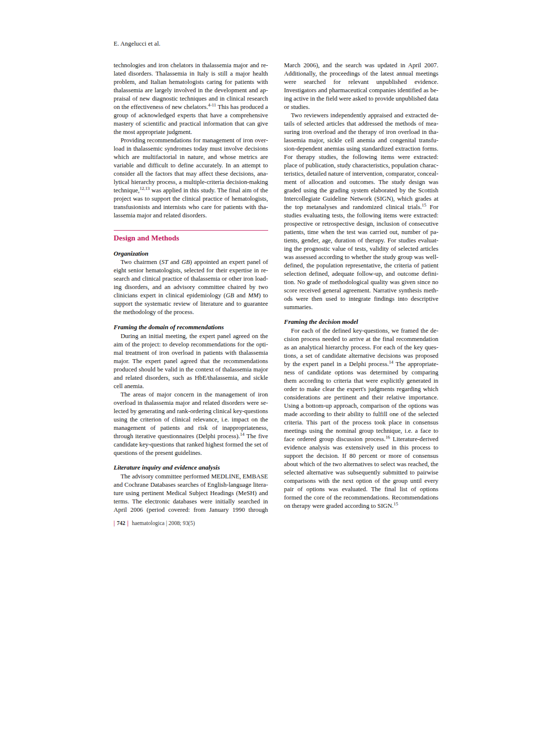E. Angelucci et al.
technologies and iron chelators in thalassemia major and related disorders. Thalassemia in Italy is still a major health problem, and Italian hematologists caring for patients with thalassemia are largely involved in the development and appraisal of new diagnostic techniques and in clinical research on the effectiveness of new chelators.4-11 This has produced a group of acknowledged experts that have a comprehensive mastery of scientific and practical information that can give the most appropriate judgment.
Providing recommendations for management of iron overload in thalassemic syndromes today must involve decisions which are multifactorial in nature, and whose metrics are variable and difficult to define accurately. In an attempt to consider all the factors that may affect these decisions, analytical hierarchy process, a multiple-criteria decision-making technique,12,13 was applied in this study. The final aim of the project was to support the clinical practice of hematologists, transfusionists and internists who care for patients with thalassemia major and related disorders.
Design and Methods
Organization
Two chairmen (ST and GB) appointed an expert panel of eight senior hematologists, selected for their expertise in research and clinical practice of thalassemia or other iron loading disorders, and an advisory committee chaired by two clinicians expert in clinical epidemiology (GB and MM) to support the systematic review of literature and to guarantee the methodology of the process.
Framing the domain of recommendations
During an initial meeting, the expert panel agreed on the aim of the project: to develop recommendations for the optimal treatment of iron overload in patients with thalassemia major. The expert panel agreed that the recommendations produced should be valid in the context of thalassemia major and related disorders, such as HbE/thalassemia, and sickle cell anemia.
The areas of major concern in the management of iron overload in thalassemia major and related disorders were selected by generating and rank-ordering clinical key-questions using the criterion of clinical relevance, i.e. impact on the management of patients and risk of inappropriateness, through iterative questionnaires (Delphi process).14 The five candidate key-questions that ranked highest formed the set of questions of the present guidelines.
Literature inquiry and evidence analysis
The advisory committee performed MEDLINE, EMBASE and Cochrane Databases searches of English-language literature using pertinent Medical Subject Headings (MeSH) and terms. The electronic databases were initially searched in April 2006 (period covered: from January 1990 through March 2006), and the search was updated in April 2007. Additionally, the proceedings of the latest annual meetings were searched for relevant unpublished evidence. Investigators and pharmaceutical companies identified as being active in the field were asked to provide unpublished data or studies.
Two reviewers independently appraised and extracted details of selected articles that addressed the methods of measuring iron overload and the therapy of iron overload in thalassemia major, sickle cell anemia and congenital transfusion-dependent anemias using standardized extraction forms. For therapy studies, the following items were extracted: place of publication, study characteristics, population characteristics, detailed nature of intervention, comparator, concealment of allocation and outcomes. The study design was graded using the grading system elaborated by the Scottish Intercollegiate Guideline Network (SIGN), which grades at the top metanalyses and randomized clinical trials.15 For studies evaluating tests, the following items were extracted: prospective or retrospective design, inclusion of consecutive patients, time when the test was carried out, number of patients, gender, age, duration of therapy. For studies evaluating the prognostic value of tests, validity of selected articles was assessed according to whether the study group was well-defined, the population representative, the criteria of patient selection defined, adequate follow-up, and outcome definition. No grade of methodological quality was given since no score received general agreement. Narrative synthesis methods were then used to integrate findings into descriptive summaries.
Framing the decision model
For each of the defined key-questions, we framed the decision process needed to arrive at the final recommendation as an analytical hierarchy process. For each of the key questions, a set of candidate alternative decisions was proposed by the expert panel in a Delphi process.14 The appropriateness of candidate options was determined by comparing them according to criteria that were explicitly generated in order to make clear the expert's judgments regarding which considerations are pertinent and their relative importance. Using a bottom-up approach, comparison of the options was made according to their ability to fulfill one of the selected criteria. This part of the process took place in consensus meetings using the nominal group technique, i.e. a face to face ordered group discussion process.16 Literature-derived evidence analysis was extensively used in this process to support the decision. If 80 percent or more of consensus about which of the two alternatives to select was reached, the selected alternative was subsequently submitted to pairwise comparisons with the next option of the group until every pair of options was evaluated. The final list of options formed the core of the recommendations. Recommendations on therapy were graded according to SIGN.15
|742| haematologica | 2008; 93(5)